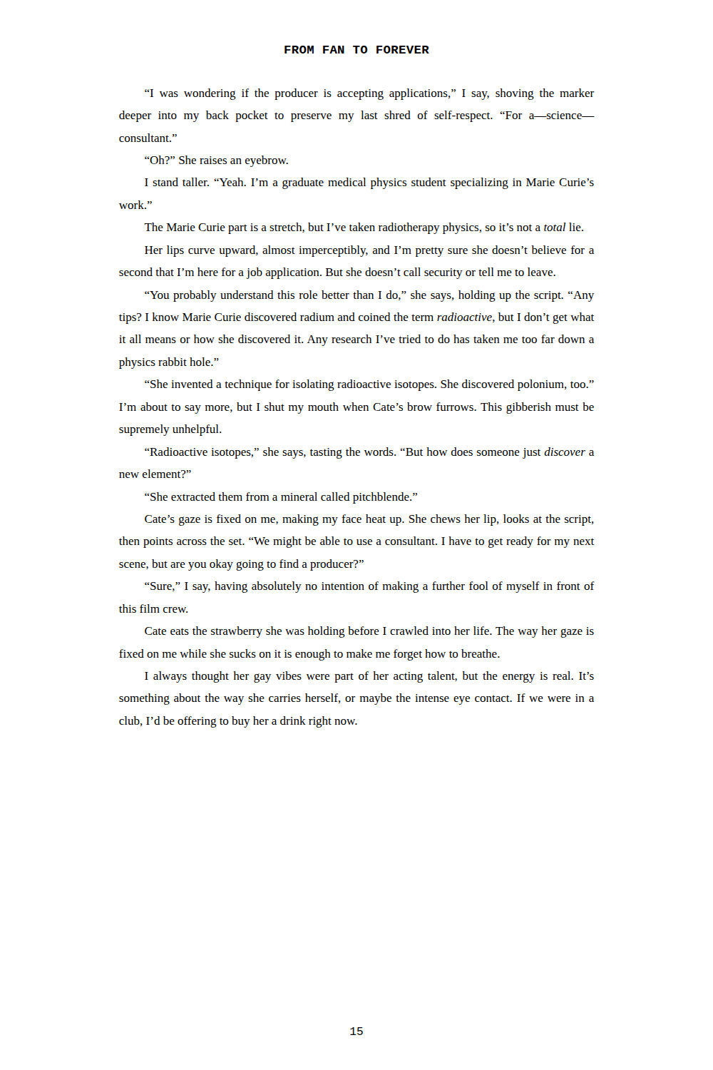From Fan to Forever
“I was wondering if the producer is accepting applications,” I say, shoving the marker deeper into my back pocket to preserve my last shred of self-respect. “For a—science—consultant.”
“Oh?” She raises an eyebrow.
I stand taller. “Yeah. I’m a graduate medical physics student specializing in Marie Curie’s work.”
The Marie Curie part is a stretch, but I’ve taken radiotherapy physics, so it’s not a total lie.
Her lips curve upward, almost imperceptibly, and I’m pretty sure she doesn’t believe for a second that I’m here for a job application. But she doesn’t call security or tell me to leave.
“You probably understand this role better than I do,” she says, holding up the script. “Any tips? I know Marie Curie discovered radium and coined the term radioactive, but I don’t get what it all means or how she discovered it. Any research I’ve tried to do has taken me too far down a physics rabbit hole.”
“She invented a technique for isolating radioactive isotopes. She discovered polonium, too.” I’m about to say more, but I shut my mouth when Cate’s brow furrows. This gibberish must be supremely unhelpful.
“Radioactive isotopes,” she says, tasting the words. “But how does someone just discover a new element?”
“She extracted them from a mineral called pitchblende.”
Cate’s gaze is fixed on me, making my face heat up. She chews her lip, looks at the script, then points across the set. “We might be able to use a consultant. I have to get ready for my next scene, but are you okay going to find a producer?”
“Sure,” I say, having absolutely no intention of making a further fool of myself in front of this film crew.
Cate eats the strawberry she was holding before I crawled into her life. The way her gaze is fixed on me while she sucks on it is enough to make me forget how to breathe.
I always thought her gay vibes were part of her acting talent, but the energy is real. It’s something about the way she carries herself, or maybe the intense eye contact. If we were in a club, I’d be offering to buy her a drink right now.
15